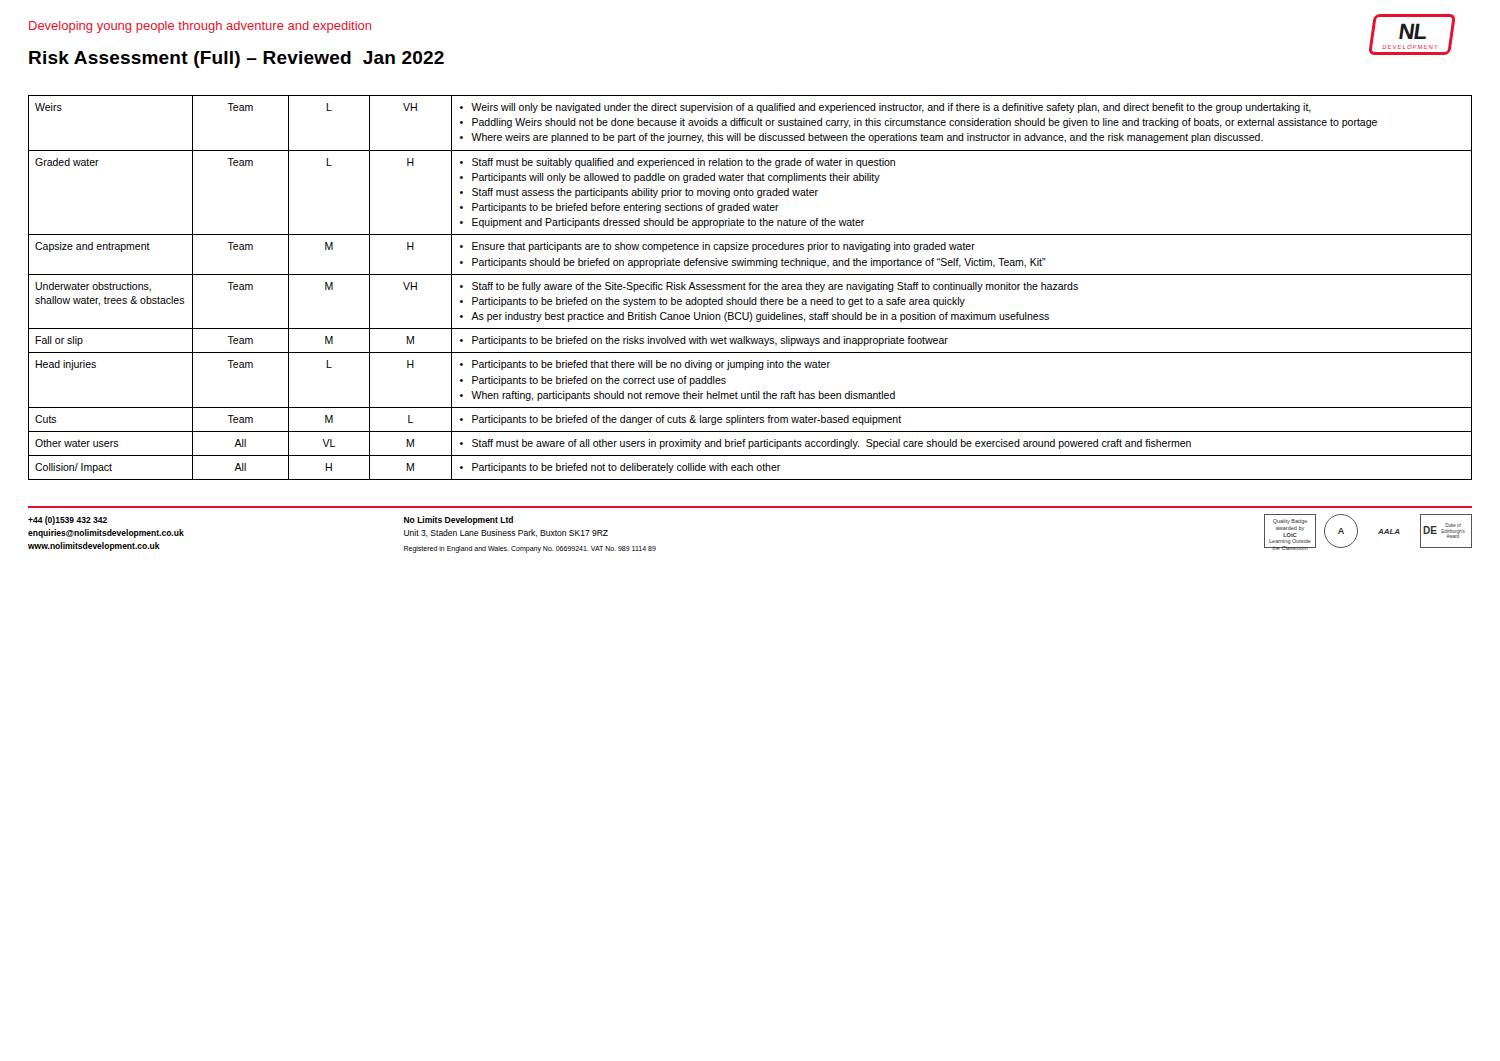NL
Development
Developing young people through adventure and expedition
Risk Assessment (Full) – Reviewed Jan 2022
| Weirs | Team | L | VH | Weirs will only be navigated under the direct supervision of a qualified and experienced instructor, and if there is a definitive safety plan, and direct benefit to the group undertaking it, Paddling Weirs should not be done because it avoids a difficult or sustained carry, in this circumstance consideration should be given to line and tracking of boats, or external assistance to portage Where weirs are planned to be part of the journey, this will be discussed between the operations team and instructor in advance, and the risk management plan discussed. |
| Graded water | Team | L | H | Staff must be suitably qualified and experienced in relation to the grade of water in question Participants will only be allowed to paddle on graded water that compliments their ability Staff must assess the participants ability prior to moving onto graded water Participants to be briefed before entering sections of graded water Equipment and Participants dressed should be appropriate to the nature of the water |
| Capsize and entrapment | Team | M | H | Ensure that participants are to show competence in capsize procedures prior to navigating into graded water Participants should be briefed on appropriate defensive swimming technique, and the importance of “Self, Victim, Team, Kit” |
| Underwater obstructions, shallow water, trees & obstacles | Team | M | VH | Staff to be fully aware of the Site-Specific Risk Assessment for the area they are navigating Staff to continually monitor the hazards Participants to be briefed on the system to be adopted should there be a need to get to a safe area quickly As per industry best practice and British Canoe Union (BCU) guidelines, staff should be in a position of maximum usefulness |
| Fall or slip | Team | M | M | Participants to be briefed on the risks involved with wet walkways, slipways and inappropriate footwear |
| Head injuries | Team | L | H | Participants to be briefed that there will be no diving or jumping into the water Participants to be briefed on the correct use of paddles When rafting, participants should not remove their helmet until the raft has been dismantled |
| Cuts | Team | M | L | Participants to be briefed of the danger of cuts & large splinters from water-based equipment |
| Other water users | All | VL | M | Staff must be aware of all other users in proximity and brief participants accordingly. Special care should be exercised around powered craft and fishermen |
| Collision/ Impact | All | H | M | Participants to be briefed not to deliberately collide with each other |
+44 (0)1539 432 342
enquiries@nolimitsdevelopment.co.uk
www.nolimitsdevelopment.co.uk
No Limits Development Ltd
Unit 3, Staden Lane Business Park, Buxton SK17 9RZ
Registered in England and Wales. Company No. 06699241. VAT No. 989 1114 89
Quality Badge awarded by
LOtC
Learning Outside the Classroom
A
AALA
DE
Duke of Edinburgh's Award